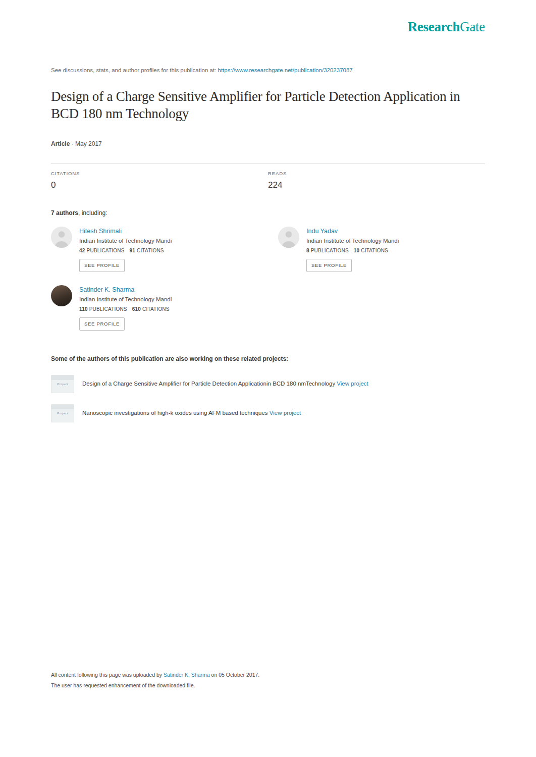Research Gate
See discussions, stats, and author profiles for this publication at: https://www.researchgate.net/publication/320237087
Design of a Charge Sensitive Amplifier for Particle Detection Application in BCD 180 nm Technology
Article · May 2017
Citations
0
Reads
224
7 authors, including:
Hitesh Shrimali
Indian Institute of Technology Mandi
42 PUBLICATIONS 91 CITATIONS
See Profile
Indu Yadav
Indian Institute of Technology Mandi
8 PUBLICATIONS 10 CITATIONS
See Profile
Satinder K. Sharma
Indian Institute of Technology Mandi
110 PUBLICATIONS 610 CITATIONS
See Profile
Some of the authors of this publication are also working on these related projects:
Project
Design of a Charge Sensitive Amplifier for Particle Detection Applicationin BCD 180 nmTechnology View project
Project
Nanoscopic investigations of high-k oxides using AFM based techniques View project
All content following this page was uploaded by Satinder K. Sharma on 05 October 2017.
The user has requested enhancement of the downloaded file.